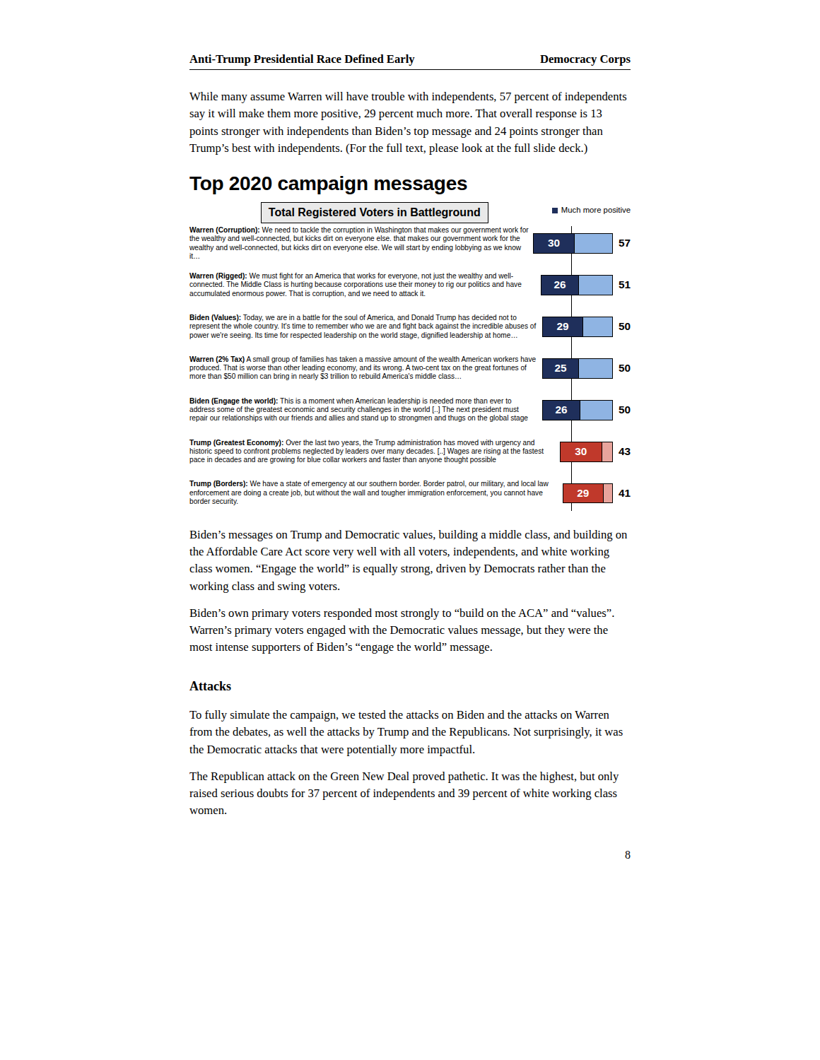Anti-Trump Presidential Race Defined Early Democracy Corps
While many assume Warren will have trouble with independents, 57 percent of independents say it will make them more positive, 29 percent much more. That overall response is 13 points stronger with independents than Biden’s top message and 24 points stronger than Trump’s best with independents. (For the full text, please look at the full slide deck.)
Top 2020 campaign messages
Total Registered Voters in Battleground
Much more positive
Warren (Corruption): We need to tackle the corruption in Washington that makes our government work for the wealthy and well-connected, but kicks dirt on everyone else. that makes our government work for the wealthy and well-connected, but kicks dirt on everyone else. We will start by ending lobbying as we know it…
30
57
Warren (Rigged): We must fight for an America that works for everyone, not just the wealthy and well-connected. The Middle Class is hurting because corporations use their money to rig our politics and have accumulated enormous power. That is corruption, and we need to attack it.
26
51
Biden (Values): Today, we are in a battle for the soul of America, and Donald Trump has decided not to represent the whole country. It's time to remember who we are and fight back against the incredible abuses of power we're seeing. Its time for respected leadership on the world stage, dignified leadership at home…
29
50
Warren (2% Tax) A small group of families has taken a massive amount of the wealth American workers have produced. That is worse than other leading economy, and its wrong. A two-cent tax on the great fortunes of more than $50 million can bring in nearly $3 trillion to rebuild America's middle class…
25
50
Biden (Engage the world): This is a moment when American leadership is needed more than ever to address some of the greatest economic and security challenges in the world [..] The next president must repair our relationships with our friends and allies and stand up to strongmen and thugs on the global stage
26
50
Trump (Greatest Economy): Over the last two years, the Trump administration has moved with urgency and historic speed to confront problems neglected by leaders over many decades. [..] Wages are rising at the fastest pace in decades and are growing for blue collar workers and faster than anyone thought possible
30
43
Trump (Borders): We have a state of emergency at our southern border. Border patrol, our military, and local law enforcement are doing a create job, but without the wall and tougher immigration enforcement, you cannot have border security.
29
41
Biden’s messages on Trump and Democratic values, building a middle class, and building on the Affordable Care Act score very well with all voters, independents, and white working class women. “Engage the world” is equally strong, driven by Democrats rather than the working class and swing voters.
Biden’s own primary voters responded most strongly to “build on the ACA” and “values”. Warren’s primary voters engaged with the Democratic values message, but they were the most intense supporters of Biden’s “engage the world” message.
Attacks
To fully simulate the campaign, we tested the attacks on Biden and the attacks on Warren from the debates, as well the attacks by Trump and the Republicans. Not surprisingly, it was the Democratic attacks that were potentially more impactful.
The Republican attack on the Green New Deal proved pathetic. It was the highest, but only raised serious doubts for 37 percent of independents and 39 percent of white working class women.
8